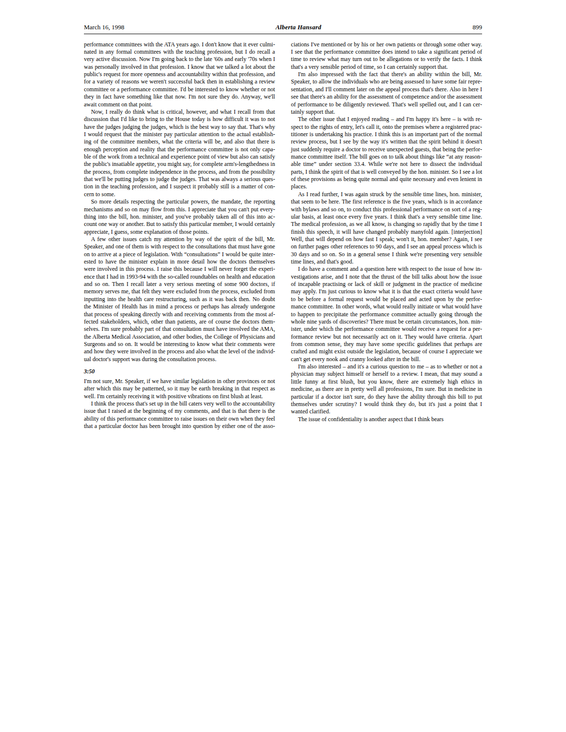March 16, 1998 Alberta Hansard 899
performance committees with the ATA years ago. I don't know that it ever culminated in any formal committees with the teaching profession, but I do recall a very active discussion. Now I'm going back to the late '60s and early '70s when I was personally involved in that profession. I know that we talked a lot about the public's request for more openness and accountability within that profession, and for a variety of reasons we weren't successful back then in establishing a review committee or a performance committee. I'd be interested to know whether or not they in fact have something like that now. I'm not sure they do. Anyway, we'll await comment on that point.
Now, I really do think what is critical, however, and what I recall from that discussion that I'd like to bring to the House today is how difficult it was to not have the judges judging the judges, which is the best way to say that. That's why I would request that the minister pay particular attention to the actual establishing of the committee members, what the criteria will be, and also that there is enough perception and reality that the performance committee is not only capable of the work from a technical and experience point of view but also can satisfy the public's insatiable appetite, you might say, for complete arm's-lengthedness in the process, from complete independence in the process, and from the possibility that we'll be putting judges to judge the judges. That was always a serious question in the teaching profession, and I suspect it probably still is a matter of concern to some.
So more details respecting the particular powers, the mandate, the reporting mechanisms and so on may flow from this. I appreciate that you can't put everything into the bill, hon. minister, and you've probably taken all of this into account one way or another. But to satisfy this particular member, I would certainly appreciate, I guess, some explanation of those points.
A few other issues catch my attention by way of the spirit of the bill, Mr. Speaker, and one of them is with respect to the consultations that must have gone on to arrive at a piece of legislation. With “consultations” I would be quite interested to have the minister explain in more detail how the doctors themselves were involved in this process. I raise this because I will never forget the experience that I had in 1993-94 with the so-called roundtables on health and education and so on. Then I recall later a very serious meeting of some 900 doctors, if memory serves me, that felt they were excluded from the process, excluded from inputting into the health care restructuring, such as it was back then. No doubt the Minister of Health has in mind a process or perhaps has already undergone that process of speaking directly with and receiving comments from the most affected stakeholders, which, other than patients, are of course the doctors themselves. I'm sure probably part of that consultation must have involved the AMA, the Alberta Medical Association, and other bodies, the College of Physicians and Surgeons and so on. It would be interesting to know what their comments were and how they were involved in the process and also what the level of the individual doctor's support was during the consultation process.
3:50
I'm not sure, Mr. Speaker, if we have similar legislation in other provinces or not after which this may be patterned, so it may be earth breaking in that respect as well. I'm certainly receiving it with positive vibrations on first blush at least.
I think the process that's set up in the bill caters very well to the accountability issue that I raised at the beginning of my comments, and that is that there is the ability of this performance committee to raise issues on their own when they feel that a particular doctor has been brought into question by either one of the associations I've mentioned or by his or her own patients or through some other way. I see that the performance committee does intend to take a significant period of time to review what may turn out to be allegations or to verify the facts. I think that's a very sensible period of time, so I can certainly support that.
I'm also impressed with the fact that there's an ability within the bill, Mr. Speaker, to allow the individuals who are being assessed to have some fair representation, and I'll comment later on the appeal process that's there. Also in here I see that there's an ability for the assessment of competence and/or the assessment of performance to be diligently reviewed. That's well spelled out, and I can certainly support that.
The other issue that I enjoyed reading – and I'm happy it's here – is with respect to the rights of entry, let's call it, onto the premises where a registered practitioner is undertaking his practice. I think this is an important part of the normal review process, but I see by the way it's written that the spirit behind it doesn't just suddenly require a doctor to receive unexpected guests, that being the performance committee itself. The bill goes on to talk about things like “at any reasonable time” under section 33.4. While we're not here to dissect the individual parts, I think the spirit of that is well conveyed by the hon. minister. So I see a lot of these provisions as being quite normal and quite necessary and even lenient in places.
As I read further, I was again struck by the sensible time lines, hon. minister, that seem to be here. The first reference is the five years, which is in accordance with bylaws and so on, to conduct this professional performance on sort of a regular basis, at least once every five years. I think that's a very sensible time line. The medical profession, as we all know, is changing so rapidly that by the time I finish this speech, it will have changed probably manyfold again. [interjection] Well, that will depend on how fast I speak; won't it, hon. member? Again, I see on further pages other references to 90 days, and I see an appeal process which is 30 days and so on. So in a general sense I think we're presenting very sensible time lines, and that's good.
I do have a comment and a question here with respect to the issue of how investigations arise, and I note that the thrust of the bill talks about how the issue of incapable practising or lack of skill or judgment in the practice of medicine may apply. I'm just curious to know what it is that the exact criteria would have to be before a formal request would be placed and acted upon by the performance committee. In other words, what would really initiate or what would have to happen to precipitate the performance committee actually going through the whole nine yards of discoveries? There must be certain circumstances, hon. minister, under which the performance committee would receive a request for a performance review but not necessarily act on it. They would have criteria. Apart from common sense, they may have some specific guidelines that perhaps are crafted and might exist outside the legislation, because of course I appreciate we can't get every nook and cranny looked after in the bill.
I'm also interested – and it's a curious question to me – as to whether or not a physician may subject himself or herself to a review. I mean, that may sound a little funny at first blush, but you know, there are extremely high ethics in medicine, as there are in pretty well all professions, I'm sure. But in medicine in particular if a doctor isn't sure, do they have the ability through this bill to put themselves under scrutiny? I would think they do, but it's just a point that I wanted clarified.
The issue of confidentiality is another aspect that I think bears